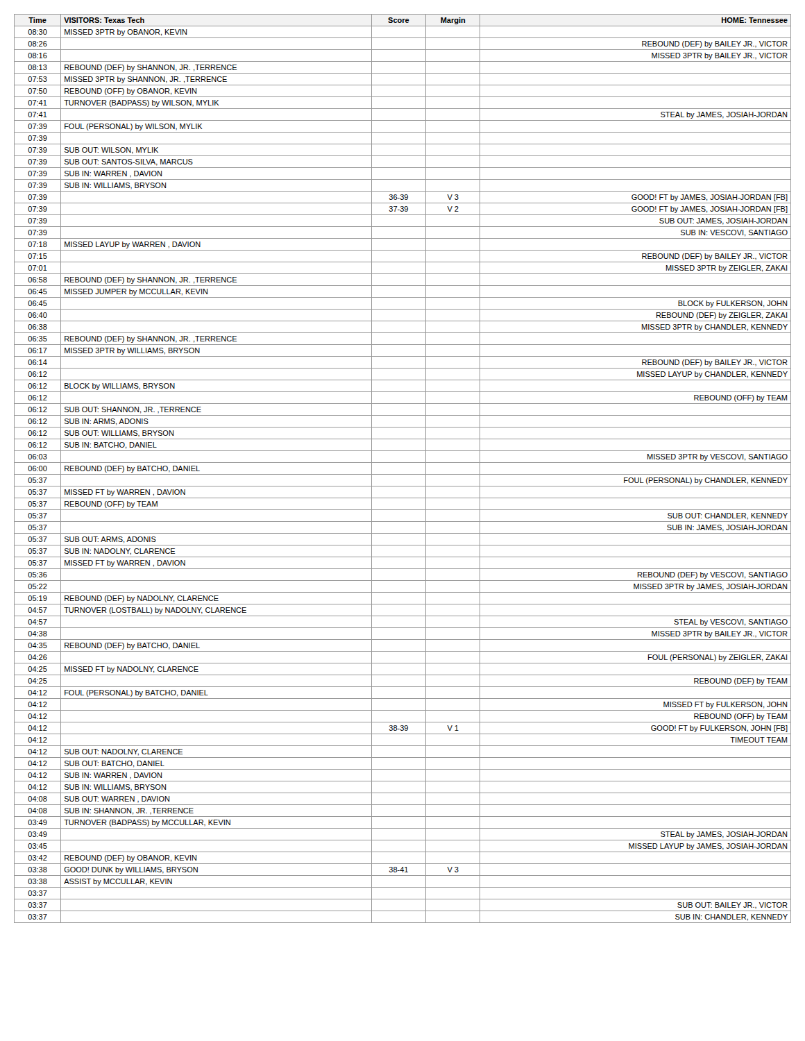Play-by-play log
| Time | VISITORS: Texas Tech | Score | Margin | HOME: Tennessee |
| --- | --- | --- | --- | --- |
| 08:30 | MISSED 3PTR by OBANOR, KEVIN | | | |
| 08:26 | | | | REBOUND (DEF) by BAILEY JR., VICTOR |
| 08:16 | | | | MISSED 3PTR by BAILEY JR., VICTOR |
| 08:13 | REBOUND (DEF) by SHANNON, JR. ,TERRENCE | | | |
| 07:53 | MISSED 3PTR by SHANNON, JR. ,TERRENCE | | | |
| 07:50 | REBOUND (OFF) by OBANOR, KEVIN | | | |
| 07:41 | TURNOVER (BADPASS) by WILSON, MYLIK | | | |
| 07:41 | | | | STEAL by JAMES, JOSIAH-JORDAN |
| 07:39 | FOUL (PERSONAL) by WILSON, MYLIK | | | |
| 07:39 | | | | |
| 07:39 | SUB OUT: WILSON, MYLIK | | | |
| 07:39 | SUB OUT: SANTOS-SILVA, MARCUS | | | |
| 07:39 | SUB IN: WARREN , DAVION | | | |
| 07:39 | SUB IN: WILLIAMS, BRYSON | | | |
| 07:39 | | 36-39 | V 3 | GOOD! FT by JAMES, JOSIAH-JORDAN [FB] |
| 07:39 | | 37-39 | V 2 | GOOD! FT by JAMES, JOSIAH-JORDAN [FB] |
| 07:39 | | | | SUB OUT: JAMES, JOSIAH-JORDAN |
| 07:39 | | | | SUB IN: VESCOVI, SANTIAGO |
| 07:18 | MISSED LAYUP by WARREN , DAVION | | | |
| 07:15 | | | | REBOUND (DEF) by BAILEY JR., VICTOR |
| 07:01 | | | | MISSED 3PTR by ZEIGLER, ZAKAI |
| 06:58 | REBOUND (DEF) by SHANNON, JR. ,TERRENCE | | | |
| 06:45 | MISSED JUMPER by MCCULLAR, KEVIN | | | |
| 06:45 | | | | BLOCK by FULKERSON, JOHN |
| 06:40 | | | | REBOUND (DEF) by ZEIGLER, ZAKAI |
| 06:38 | | | | MISSED 3PTR by CHANDLER, KENNEDY |
| 06:35 | REBOUND (DEF) by SHANNON, JR. ,TERRENCE | | | |
| 06:17 | MISSED 3PTR by WILLIAMS, BRYSON | | | |
| 06:14 | | | | REBOUND (DEF) by BAILEY JR., VICTOR |
| 06:12 | | | | MISSED LAYUP by CHANDLER, KENNEDY |
| 06:12 | BLOCK by WILLIAMS, BRYSON | | | |
| 06:12 | | | | REBOUND (OFF) by TEAM |
| 06:12 | SUB OUT: SHANNON, JR. ,TERRENCE | | | |
| 06:12 | SUB IN: ARMS, ADONIS | | | |
| 06:12 | SUB OUT: WILLIAMS, BRYSON | | | |
| 06:12 | SUB IN: BATCHO, DANIEL | | | |
| 06:03 | | | | MISSED 3PTR by VESCOVI, SANTIAGO |
| 06:00 | REBOUND (DEF) by BATCHO, DANIEL | | | |
| 05:37 | | | | FOUL (PERSONAL) by CHANDLER, KENNEDY |
| 05:37 | MISSED FT by WARREN , DAVION | | | |
| 05:37 | REBOUND (OFF) by TEAM | | | |
| 05:37 | | | | SUB OUT: CHANDLER, KENNEDY |
| 05:37 | | | | SUB IN: JAMES, JOSIAH-JORDAN |
| 05:37 | SUB OUT: ARMS, ADONIS | | | |
| 05:37 | SUB IN: NADOLNY, CLARENCE | | | |
| 05:37 | MISSED FT by WARREN , DAVION | | | |
| 05:36 | | | | REBOUND (DEF) by VESCOVI, SANTIAGO |
| 05:22 | | | | MISSED 3PTR by JAMES, JOSIAH-JORDAN |
| 05:19 | REBOUND (DEF) by NADOLNY, CLARENCE | | | |
| 04:57 | TURNOVER (LOSTBALL) by NADOLNY, CLARENCE | | | |
| 04:57 | | | | STEAL by VESCOVI, SANTIAGO |
| 04:38 | | | | MISSED 3PTR by BAILEY JR., VICTOR |
| 04:35 | REBOUND (DEF) by BATCHO, DANIEL | | | |
| 04:26 | | | | FOUL (PERSONAL) by ZEIGLER, ZAKAI |
| 04:25 | MISSED FT by NADOLNY, CLARENCE | | | |
| 04:25 | | | | REBOUND (DEF) by TEAM |
| 04:12 | FOUL (PERSONAL) by BATCHO, DANIEL | | | |
| 04:12 | | | | MISSED FT by FULKERSON, JOHN |
| 04:12 | | | | REBOUND (OFF) by TEAM |
| 04:12 | | 38-39 | V 1 | GOOD! FT by FULKERSON, JOHN [FB] |
| 04:12 | | | | TIMEOUT TEAM |
| 04:12 | SUB OUT: NADOLNY, CLARENCE | | | |
| 04:12 | SUB OUT: BATCHO, DANIEL | | | |
| 04:12 | SUB IN: WARREN , DAVION | | | |
| 04:12 | SUB IN: WILLIAMS, BRYSON | | | |
| 04:08 | SUB OUT: WARREN , DAVION | | | |
| 04:08 | SUB IN: SHANNON, JR. ,TERRENCE | | | |
| 03:49 | TURNOVER (BADPASS) by MCCULLAR, KEVIN | | | |
| 03:49 | | | | STEAL by JAMES, JOSIAH-JORDAN |
| 03:45 | | | | MISSED LAYUP by JAMES, JOSIAH-JORDAN |
| 03:42 | REBOUND (DEF) by OBANOR, KEVIN | | | |
| 03:38 | GOOD! DUNK by WILLIAMS, BRYSON | 38-41 | V 3 | |
| 03:38 | ASSIST by MCCULLAR, KEVIN | | | |
| 03:37 | | | | |
| 03:37 | | | | SUB OUT: BAILEY JR., VICTOR |
| 03:37 | | | | SUB IN: CHANDLER, KENNEDY |